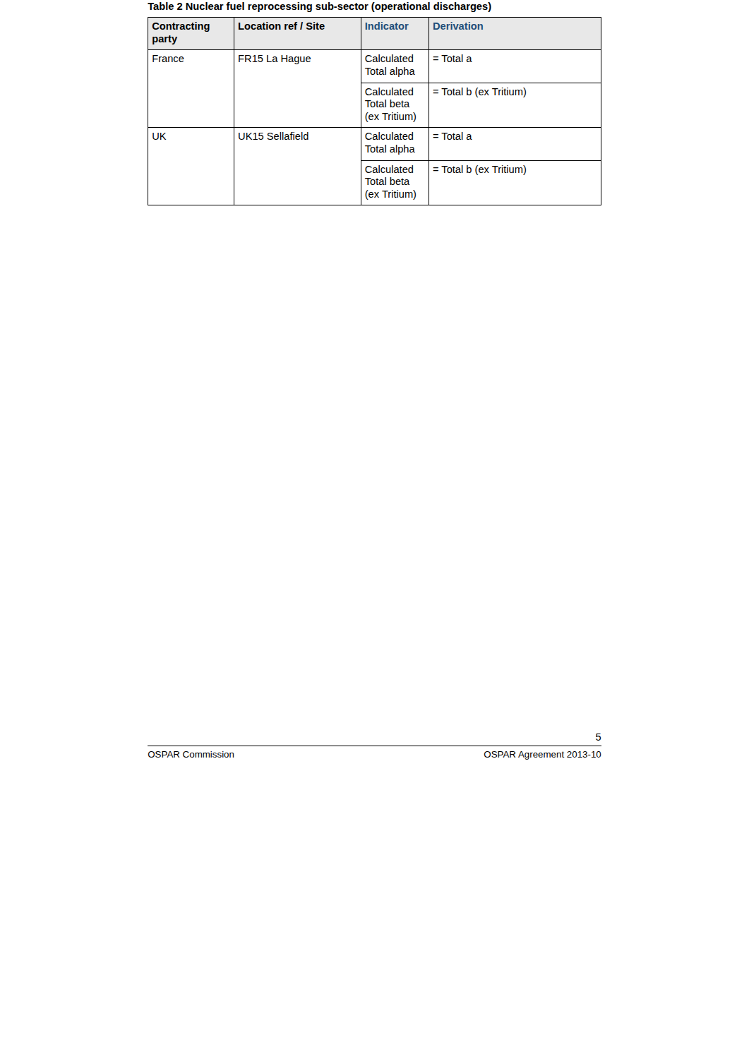Table 2 Nuclear fuel reprocessing sub-sector (operational discharges)
| Contracting party | Location ref / Site | Indicator | Derivation |
| --- | --- | --- | --- |
| France | FR15 La Hague | Calculated Total alpha | = Total a |
| Calculated Total beta (ex Tritium) | = Total b (ex Tritium) |
| UK | UK15 Sellafield | Calculated Total alpha | = Total a |
| Calculated Total beta (ex Tritium) | = Total b (ex Tritium) |
5
OSPAR Commission OSPAR Agreement 2013-10